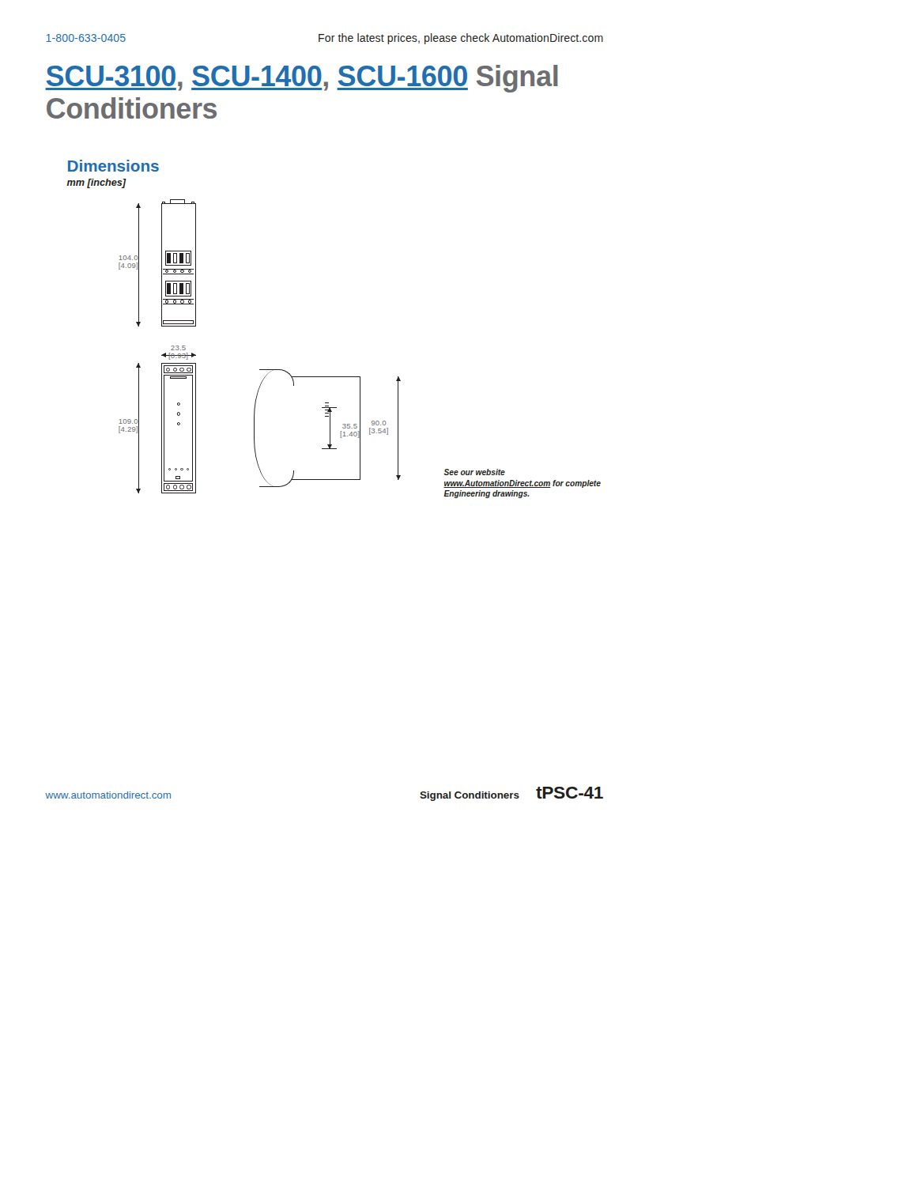1-800-633-0405
For the latest prices, please check AutomationDirect.com
SCU-3100, SCU-1400, SCU-1600 Signal Conditioners
Dimensions
mm [inches]
104.0
[4.09]
23.5
[0.93]
109.0
[4.29]
35.5
[1.40]
90.0
[3.54]
See our website www.AutomationDirect.com for complete Engineering drawings.
www.automationdirect.com
Signal Conditioners tPSC-41